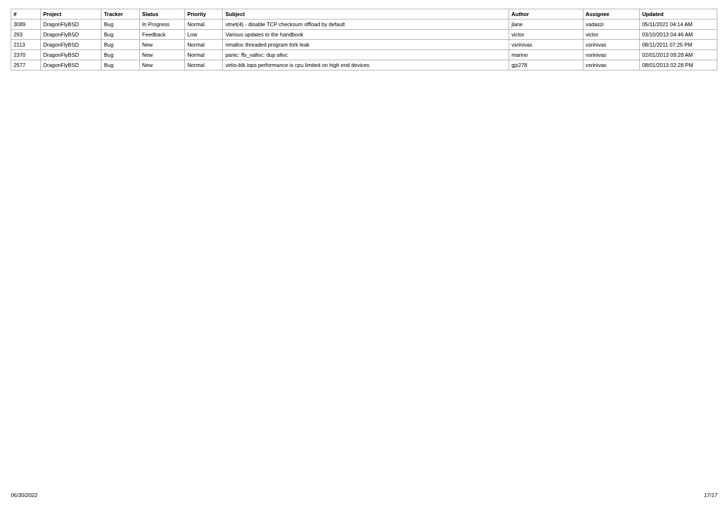| # | Project | Tracker | Status | Priority | Subject | Author | Assignee | Updated |
| --- | --- | --- | --- | --- | --- | --- | --- | --- |
| 3089 | DragonFlyBSD | Bug | In Progress | Normal | vtnet(4) - disable TCP checksum offload by default | jlane | vadaszi | 05/11/2021 04:14 AM |
| 293 | DragonFlyBSD | Bug | Feedback | Low | Various updates to the handbook | victor | victor | 03/10/2013 04:46 AM |
| 2113 | DragonFlyBSD | Bug | New | Normal | nmalloc threaded program fork leak | vsrinivas | vsrinivas | 08/11/2011 07:25 PM |
| 2370 | DragonFlyBSD | Bug | New | Normal | panic: ffs_valloc: dup alloc | marino | vsrinivas | 02/01/2013 09:28 AM |
| 2577 | DragonFlyBSD | Bug | New | Normal | virtio-blk iops performance is cpu limited on high end devices | gjs278 | vsrinivas | 08/01/2013 02:28 PM |
06/30/2022 17/17